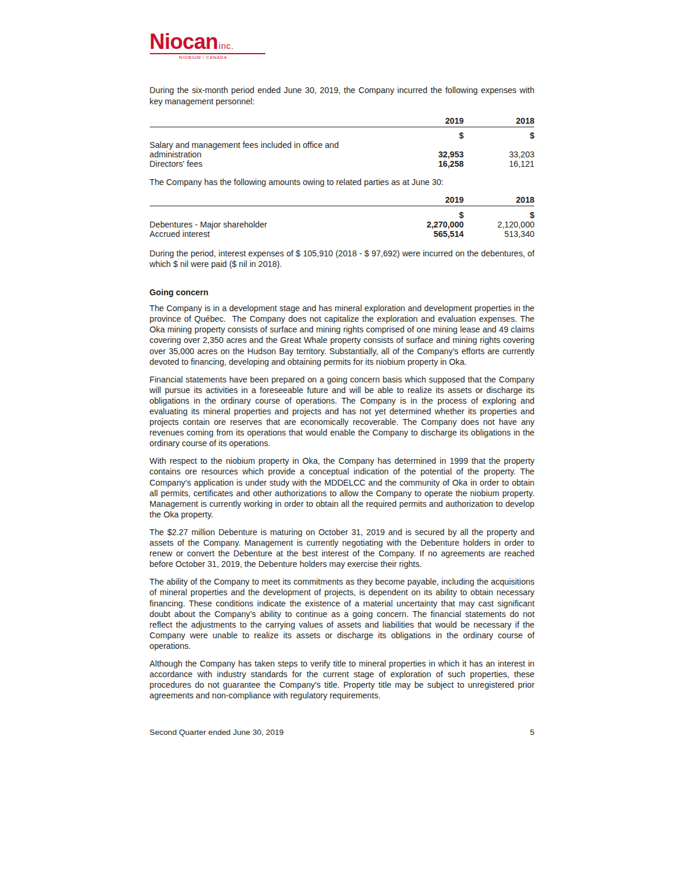Niocan inc.
NIOBIUM / CANADA
During the six-month period ended June 30, 2019, the Company incurred the following expenses with key management personnel:
| | 2019 | 2018 |
| | $ | $ |
| Salary and management fees included in office and administration | 32,953 | 33,203 |
| Directors' fees | 16,258 | 16,121 |
The Company has the following amounts owing to related parties as at June 30:
| | 2019 | 2018 |
| | $ | $ |
| Debentures - Major shareholder | 2,270,000 | 2,120,000 |
| Accrued interest | 565,514 | 513,340 |
During the period, interest expenses of $ 105,910 (2018 - $ 97,692) were incurred on the debentures, of which $ nil were paid ($ nil in 2018).
Going concern
The Company is in a development stage and has mineral exploration and development properties in the province of Québec. The Company does not capitalize the exploration and evaluation expenses. The Oka mining property consists of surface and mining rights comprised of one mining lease and 49 claims covering over 2,350 acres and the Great Whale property consists of surface and mining rights covering over 35,000 acres on the Hudson Bay territory. Substantially, all of the Company’s efforts are currently devoted to financing, developing and obtaining permits for its niobium property in Oka.
Financial statements have been prepared on a going concern basis which supposed that the Company will pursue its activities in a foreseeable future and will be able to realize its assets or discharge its obligations in the ordinary course of operations. The Company is in the process of exploring and evaluating its mineral properties and projects and has not yet determined whether its properties and projects contain ore reserves that are economically recoverable. The Company does not have any revenues coming from its operations that would enable the Company to discharge its obligations in the ordinary course of its operations.
With respect to the niobium property in Oka, the Company has determined in 1999 that the property contains ore resources which provide a conceptual indication of the potential of the property. The Company’s application is under study with the MDDELCC and the community of Oka in order to obtain all permits, certificates and other authorizations to allow the Company to operate the niobium property. Management is currently working in order to obtain all the required permits and authorization to develop the Oka property.
The $2.27 million Debenture is maturing on October 31, 2019 and is secured by all the property and assets of the Company. Management is currently negotiating with the Debenture holders in order to renew or convert the Debenture at the best interest of the Company. If no agreements are reached before October 31, 2019, the Debenture holders may exercise their rights.
The ability of the Company to meet its commitments as they become payable, including the acquisitions of mineral properties and the development of projects, is dependent on its ability to obtain necessary financing. These conditions indicate the existence of a material uncertainty that may cast significant doubt about the Company’s ability to continue as a going concern. The financial statements do not reflect the adjustments to the carrying values of assets and liabilities that would be necessary if the Company were unable to realize its assets or discharge its obligations in the ordinary course of operations.
Although the Company has taken steps to verify title to mineral properties in which it has an interest in accordance with industry standards for the current stage of exploration of such properties, these procedures do not guarantee the Company's title. Property title may be subject to unregistered prior agreements and non-compliance with regulatory requirements.
Second Quarter ended June 30, 2019
5